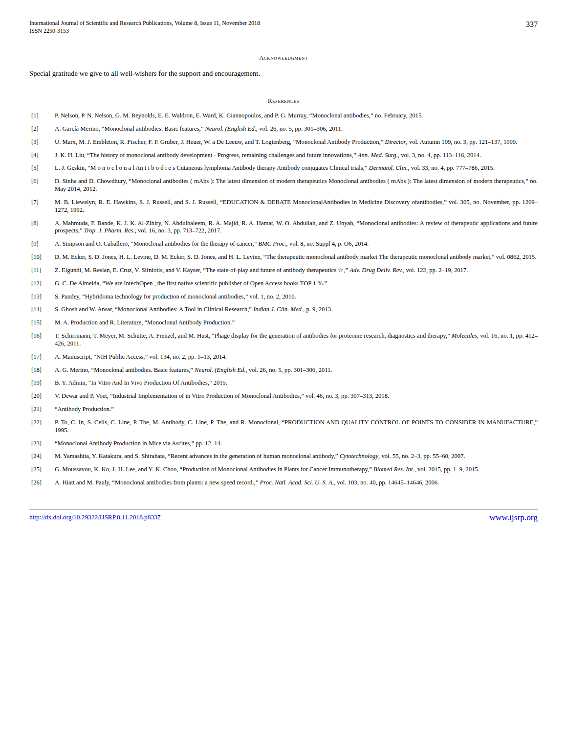International Journal of Scientific and Research Publications, Volume 8, Issue 11, November 2018
ISSN 2250-3153
337
Acknowledgment
Special gratitude we give to all well-wishers for the support and encouragement.
References
[1] P. Nelson, P. N. Nelson, G. M. Reynolds, E. E. Waldron, E. Ward, K. Giannopoulos, and P. G. Murray, “Monoclonal antibodies,” no. February, 2015.
[2] A. García Merino, “Monoclonal antibodies. Basic features,” Neurol. (English Ed., vol. 26, no. 5, pp. 301–306, 2011.
[3] U. Marx, M. J. Embleton, R. Fischer, F. P. Gruber, J. Heuer, W. a De Leeuw, and T. Logtenberg, “Monoclonal Antibody Production,” Director, vol. Autumn 199, no. 3, pp. 121–137, 1999.
[4] J. K. H. Liu, “The history of monoclonal antibody development - Progress, remaining challenges and future innovations,” Ann. Med. Surg., vol. 3, no. 4, pp. 113–116, 2014.
[5] L. J. Geskin, “M o n o c l o n a l An t i b o d i e s Cutaneous lymphoma Antibody therapy Antibody conjugates Clinical trials,” Dermatol. Clin., vol. 33, no. 4, pp. 777–786, 2015.
[6] D. Sinha and D. Chowdhury, “Monoclonal antibodies ( mAbs ): The latest dimension of modern therapeutics Monoclonal antibodies ( mAbs ): The latest dimension of modern therapeutics,” no. May 2014, 2012.
[7] M. B. Llewelyn, R. E. Hawkins, S. J. Russell, and S. J. Russell, “EDUCATION & DEBATE MonoclonalAntibodies in Medicine Discovery ofantibodies,” vol. 305, no. November, pp. 1269–1272, 1992.
[8] A. Mahmuda, F. Bande, K. J. K. Al-Zihiry, N. Abdulhaleem, R. A. Majid, R. A. Hamat, W. O. Abdullah, and Z. Unyah, “Monoclonal antibodies: A review of therapeutic applications and future prospects,” Trop. J. Pharm. Res., vol. 16, no. 3, pp. 713–722, 2017.
[9] A. Simpson and O. Caballero, “Monoclonal antibodies for the therapy of cancer,” BMC Proc., vol. 8, no. Suppl 4, p. O6, 2014.
[10] D. M. Ecker, S. D. Jones, H. L. Levine, D. M. Ecker, S. D. Jones, and H. L. Levine, “The therapeutic monoclonal antibody market The therapeutic monoclonal antibody market,” vol. 0862, 2015.
[11] Z. Elgundi, M. Reslan, E. Cruz, V. Sifniotis, and V. Kayser, “The state-of-play and future of antibody therapeutics ☆,” Adv. Drug Deliv. Rev., vol. 122, pp. 2–19, 2017.
[12] G. C. De Almeida, “We are IntechOpen , the first native scientific publisher of Open Access books TOP 1 %.”
[13] S. Pandey, “Hybridoma technology for production of monoclonal antibodies,” vol. 1, no. 2, 2010.
[14] S. Ghosh and W. Ansar, “Monoclonal Antibodies: A Tool in Clinical Research,” Indian J. Clin. Med., p. 9, 2013.
[15] M. A. Production and R. Literature, “Monoclonal Antibody Production.”
[16] T. Schirrmann, T. Meyer, M. Schütte, A. Frenzel, and M. Hust, “Phage display for the generation of antibodies for proteome research, diagnostics and therapy,” Molecules, vol. 16, no. 1, pp. 412–426, 2011.
[17] A. Manuscript, “NIH Public Access,” vol. 134, no. 2, pp. 1–13, 2014.
[18] A. G. Merino, “Monoclonal antibodies. Basic features,” Neurol. (English Ed., vol. 26, no. 5, pp. 301–306, 2011.
[19] B. Y. Admin, “In Vitro And In Vivo Production Of Antibodies,” 2015.
[20] V. Dewar and P. Voet, “Industrial Implementation of in Vitro Production of Monoclonal Antibodies,” vol. 46, no. 3, pp. 307–313, 2018.
[21]“Antibody Production.”
[22] P. To, C. In, S. Cells, C. Line, P. The, M. Antibody, C. Line, P. The, and R. Monoclonal, “PRODUCTION AND QUALITY CONTROL OF POINTS TO CONSIDER IN MANUFACTURE,” 1995.
[23]“Monoclonal Antibody Production in Mice via Ascites,” pp. 12–14.
[24] M. Yamashita, Y. Katakura, and S. Shirahata, “Recent advances in the generation of human monoclonal antibody,” Cytotechnology, vol. 55, no. 2–3, pp. 55–60, 2007.
[25] G. Moussavou, K. Ko, J.-H. Lee, and Y.-K. Choo, “Production of Monoclonal Antibodies in Plants for Cancer Immunotherapy,” Biomed Res. Int., vol. 2015, pp. 1–9, 2015.
[26] A. Hiatt and M. Pauly, “Monoclonal antibodies from plants: a new speed record.,” Proc. Natl. Acad. Sci. U. S. A., vol. 103, no. 40, pp. 14645–14646, 2006.
http://dx.doi.org/10.29322/IJSRP.8.11.2018.p8337
www.ijsrp.org